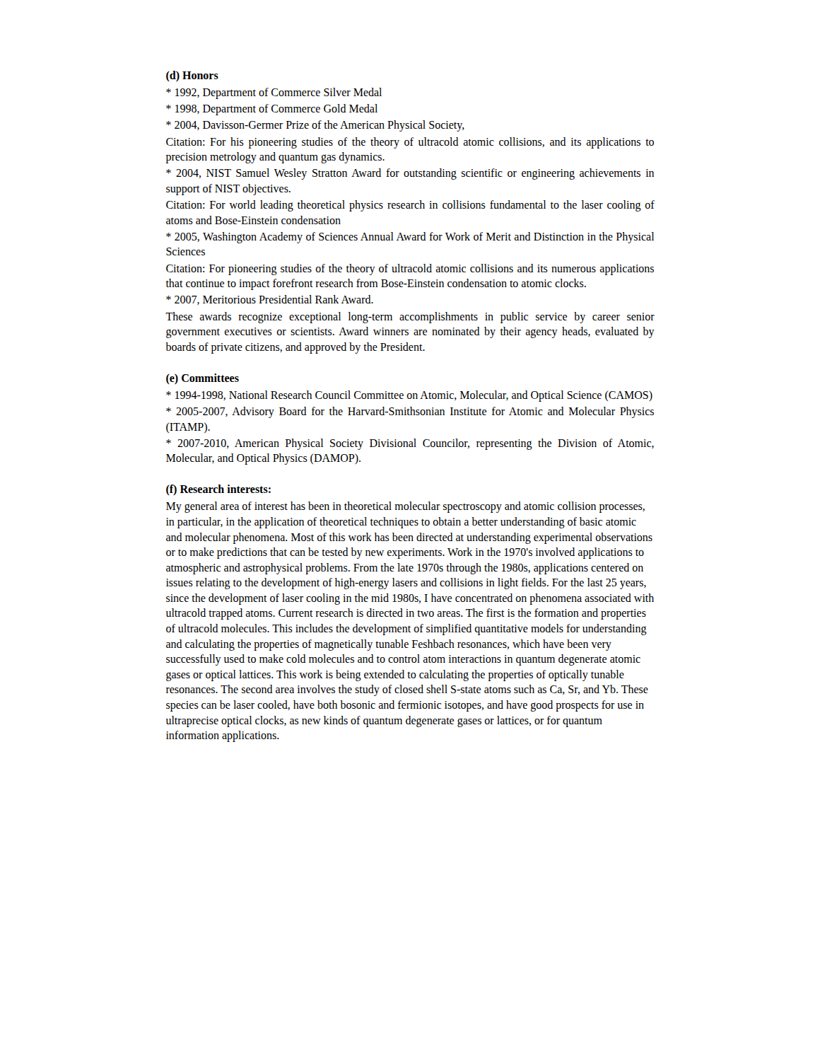(d) Honors
* 1992, Department of Commerce Silver Medal
* 1998, Department of Commerce Gold Medal
* 2004, Davisson-Germer Prize of the American Physical Society,
Citation: For his pioneering studies of the theory of ultracold atomic collisions, and its applications to precision metrology and quantum gas dynamics.
* 2004, NIST Samuel Wesley Stratton Award for outstanding scientific or engineering achievements in support of NIST objectives.
Citation: For world leading theoretical physics research in collisions fundamental to the laser cooling of atoms and Bose-Einstein condensation
* 2005, Washington Academy of Sciences Annual Award for Work of Merit and Distinction in the Physical Sciences
Citation: For pioneering studies of the theory of ultracold atomic collisions and its numerous applications that continue to impact forefront research from Bose-Einstein condensation to atomic clocks.
* 2007, Meritorious Presidential Rank Award.
These awards recognize exceptional long-term accomplishments in public service by career senior government executives or scientists. Award winners are nominated by their agency heads, evaluated by boards of private citizens, and approved by the President.
(e) Committees
* 1994-1998, National Research Council Committee on Atomic, Molecular, and Optical Science (CAMOS)
* 2005-2007, Advisory Board for the Harvard-Smithsonian Institute for Atomic and Molecular Physics (ITAMP).
* 2007-2010, American Physical Society Divisional Councilor, representing the Division of Atomic, Molecular, and Optical Physics (DAMOP).
(f) Research interests:
My general area of interest has been in theoretical molecular spectroscopy and atomic collision processes, in particular, in the application of theoretical techniques to obtain a better understanding of basic atomic and molecular phenomena. Most of this work has been directed at understanding experimental observations or to make predictions that can be tested by new experiments. Work in the 1970's involved applications to atmospheric and astrophysical problems. From the late 1970s through the 1980s, applications centered on issues relating to the development of high-energy lasers and collisions in light fields. For the last 25 years, since the development of laser cooling in the mid 1980s, I have concentrated on phenomena associated with ultracold trapped atoms. Current research is directed in two areas. The first is the formation and properties of ultracold molecules. This includes the development of simplified quantitative models for understanding and calculating the properties of magnetically tunable Feshbach resonances, which have been very successfully used to make cold molecules and to control atom interactions in quantum degenerate atomic gases or optical lattices. This work is being extended to calculating the properties of optically tunable resonances. The second area involves the study of closed shell S-state atoms such as Ca, Sr, and Yb. These species can be laser cooled, have both bosonic and fermionic isotopes, and have good prospects for use in ultraprecise optical clocks, as new kinds of quantum degenerate gases or lattices, or for quantum information applications.